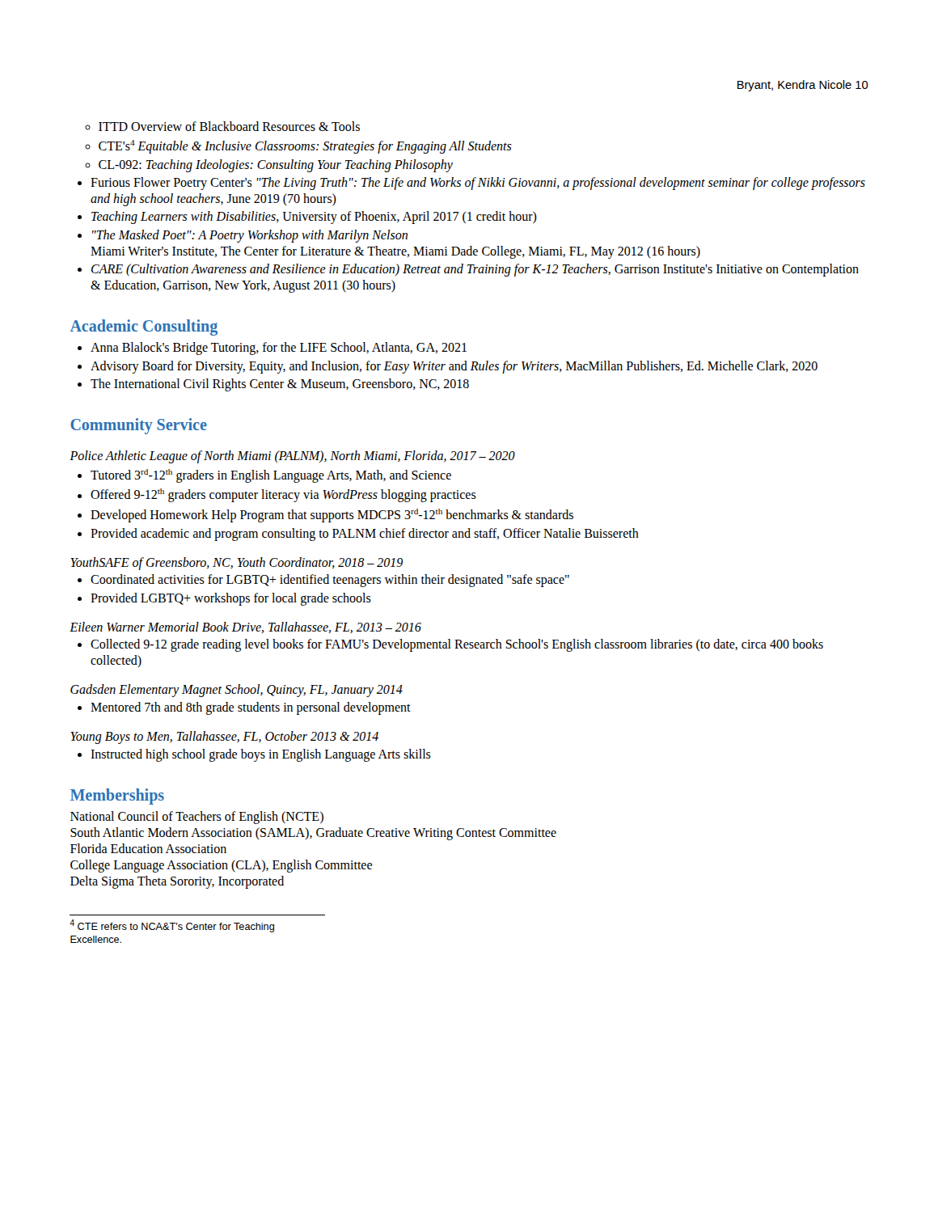Bryant, Kendra Nicole 10
ITTD Overview of Blackboard Resources & Tools
CTE's4 Equitable & Inclusive Classrooms: Strategies for Engaging All Students
CL-092: Teaching Ideologies: Consulting Your Teaching Philosophy
Furious Flower Poetry Center's "The Living Truth": The Life and Works of Nikki Giovanni, a professional development seminar for college professors and high school teachers, June 2019 (70 hours)
Teaching Learners with Disabilities, University of Phoenix, April 2017 (1 credit hour)
"The Masked Poet": A Poetry Workshop with Marilyn Nelson
Miami Writer's Institute, The Center for Literature & Theatre, Miami Dade College, Miami, FL, May 2012 (16 hours)
CARE (Cultivation Awareness and Resilience in Education) Retreat and Training for K-12 Teachers, Garrison Institute's Initiative on Contemplation & Education, Garrison, New York, August 2011 (30 hours)
Academic Consulting
Anna Blalock's Bridge Tutoring, for the LIFE School, Atlanta, GA, 2021
Advisory Board for Diversity, Equity, and Inclusion, for Easy Writer and Rules for Writers, MacMillan Publishers, Ed. Michelle Clark, 2020
The International Civil Rights Center & Museum, Greensboro, NC, 2018
Community Service
Police Athletic League of North Miami (PALNM), North Miami, Florida, 2017 – 2020
Tutored 3rd-12th graders in English Language Arts, Math, and Science
Offered 9-12th graders computer literacy via WordPress blogging practices
Developed Homework Help Program that supports MDCPS 3rd-12th benchmarks & standards
Provided academic and program consulting to PALNM chief director and staff, Officer Natalie Buissereth
YouthSAFE of Greensboro, NC, Youth Coordinator, 2018 – 2019
Coordinated activities for LGBTQ+ identified teenagers within their designated "safe space"
Provided LGBTQ+ workshops for local grade schools
Eileen Warner Memorial Book Drive, Tallahassee, FL, 2013 – 2016
Collected 9-12 grade reading level books for FAMU's Developmental Research School's English classroom libraries (to date, circa 400 books collected)
Gadsden Elementary Magnet School, Quincy, FL, January 2014
Mentored 7th and 8th grade students in personal development
Young Boys to Men, Tallahassee, FL, October 2013 & 2014
Instructed high school grade boys in English Language Arts skills
Memberships
National Council of Teachers of English (NCTE)
South Atlantic Modern Association (SAMLA), Graduate Creative Writing Contest Committee
Florida Education Association
College Language Association (CLA), English Committee
Delta Sigma Theta Sorority, Incorporated
4 CTE refers to NCA&T's Center for Teaching Excellence.